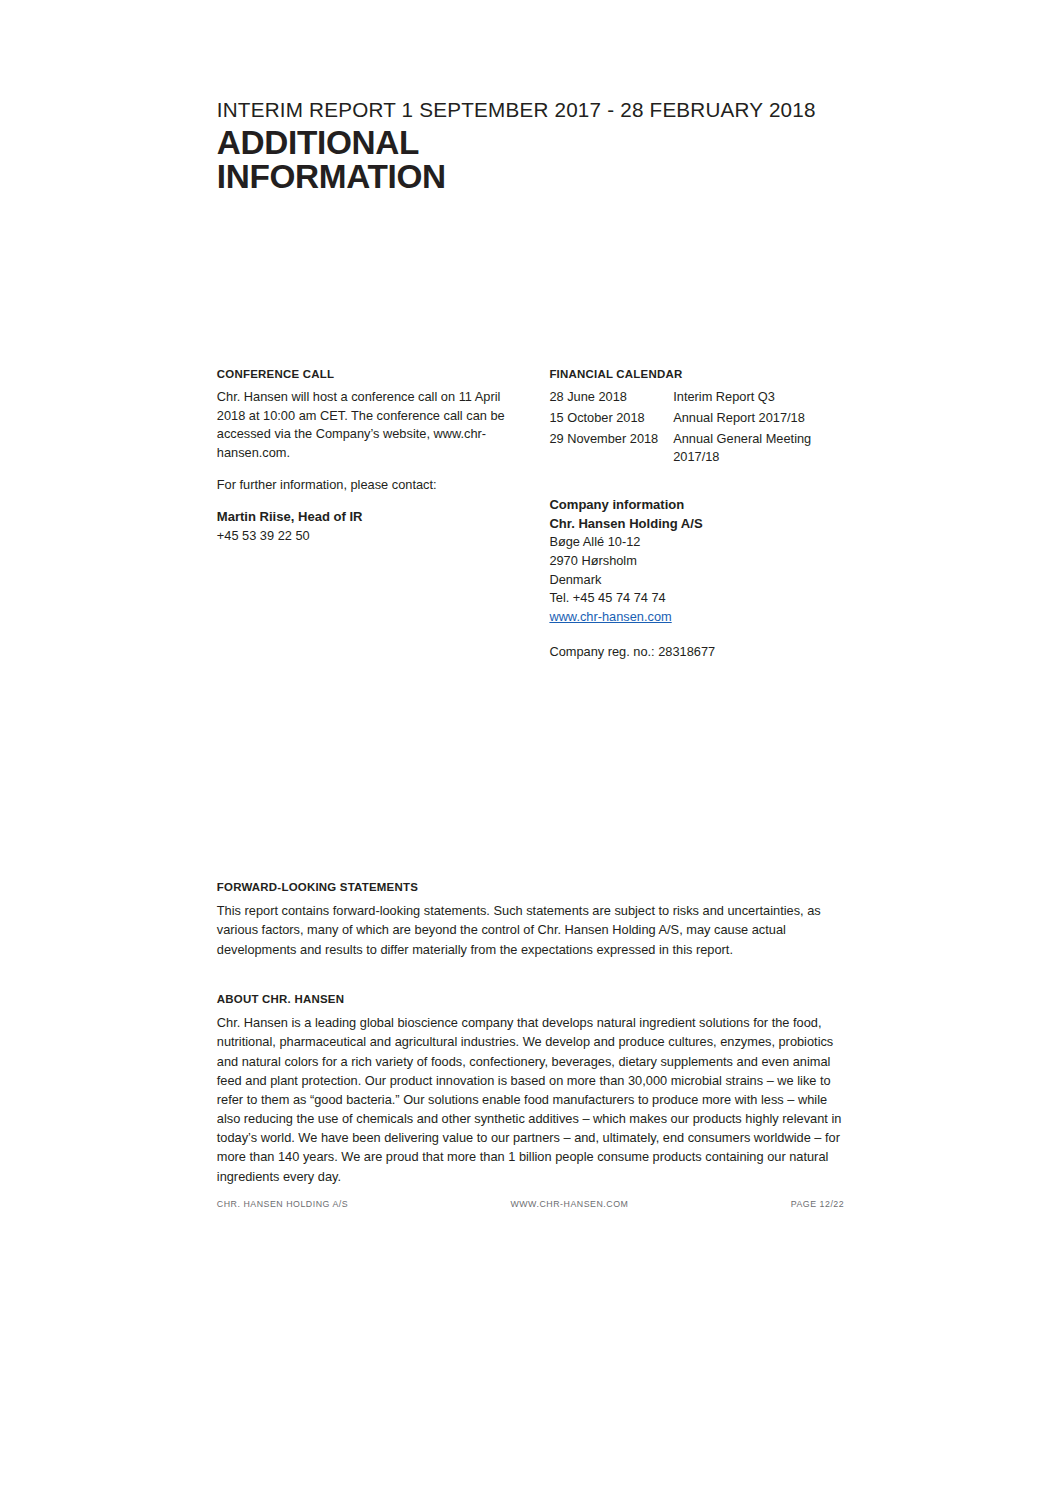INTERIM REPORT 1 SEPTEMBER 2017 - 28 FEBRUARY 2018
Additional
Information
Conference call
Chr. Hansen will host a conference call on 11 April 2018 at 10:00 am CET. The conference call can be accessed via the Company’s website, www.chr-hansen.com.
For further information, please contact:
Martin Riise, Head of IR
+45 53 39 22 50
Financial calendar
| 28 June 2018 | Interim Report Q3 |
| 15 October 2018 | Annual Report 2017/18 |
| 29 November 2018 | Annual General Meeting 2017/18 |
Company information
Chr. Hansen Holding A/S
Bøge Allé 10-12
2970 Hørsholm
Denmark
Tel. +45 45 74 74 74
www.chr-hansen.com
Company reg. no.: 28318677
Forward-looking statements
This report contains forward-looking statements. Such statements are subject to risks and uncertainties, as various factors, many of which are beyond the control of Chr. Hansen Holding A/S, may cause actual developments and results to differ materially from the expectations expressed in this report.
About Chr. Hansen
Chr. Hansen is a leading global bioscience company that develops natural ingredient solutions for the food, nutritional, pharmaceutical and agricultural industries. We develop and produce cultures, enzymes, probiotics and natural colors for a rich variety of foods, confectionery, beverages, dietary supplements and even animal feed and plant protection. Our product innovation is based on more than 30,000 microbial strains – we like to refer to them as “good bacteria.” Our solutions enable food manufacturers to produce more with less – while also reducing the use of chemicals and other synthetic additives – which makes our products highly relevant in today’s world. We have been delivering value to our partners – and, ultimately, end consumers worldwide – for more than 140 years. We are proud that more than 1 billion people consume products containing our natural ingredients every day.
CHR. HANSEN HOLDING A/S
WWW.CHR-HANSEN.COM
PAGE 12/22